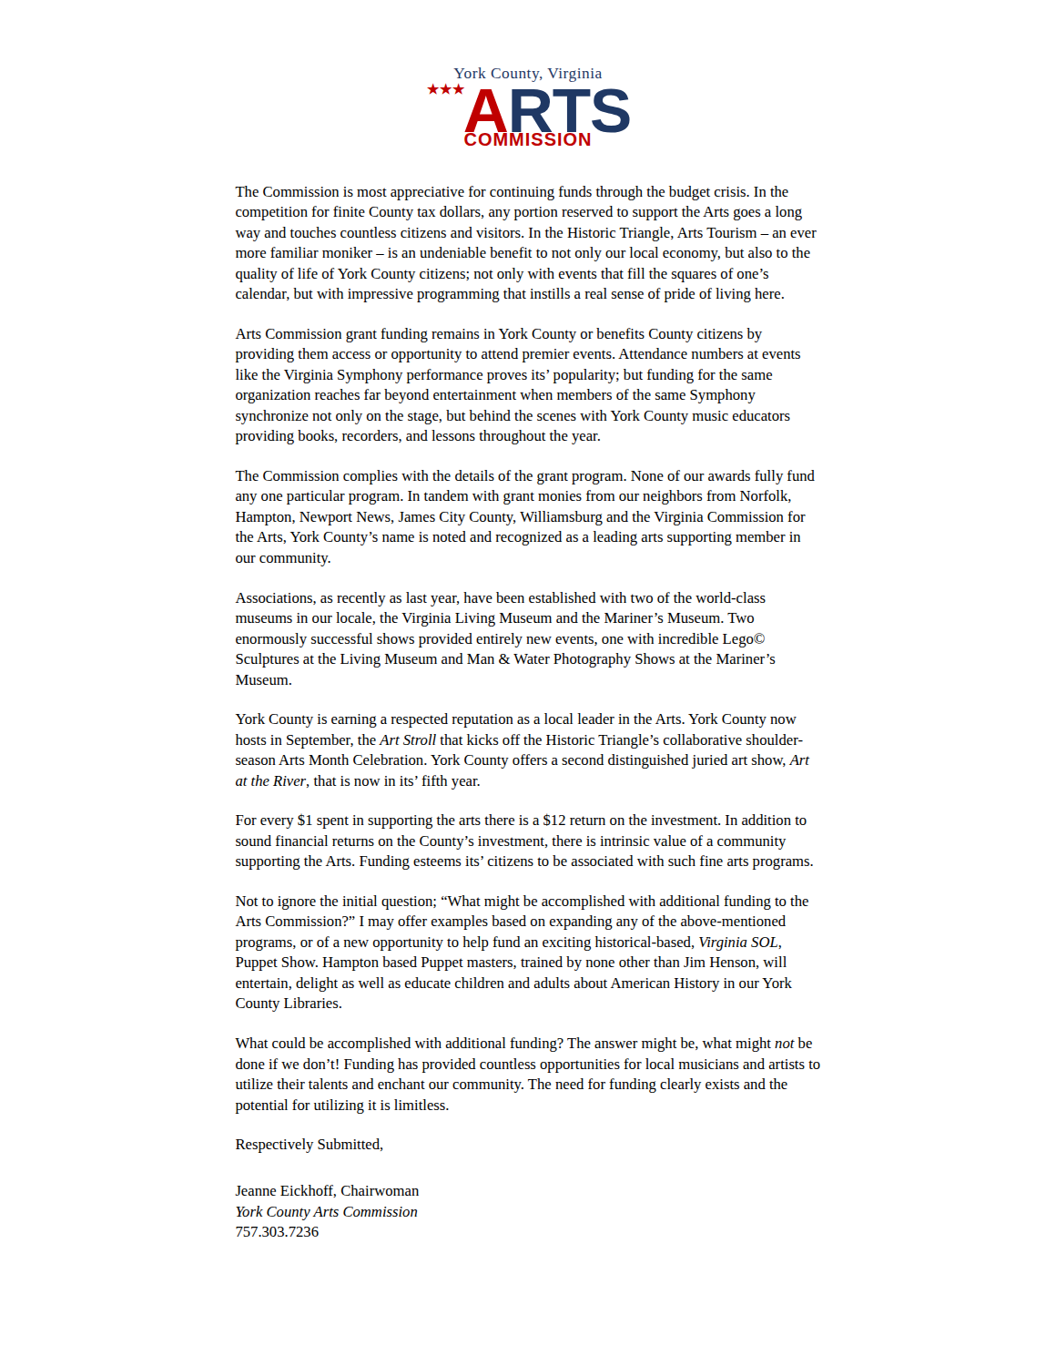York County, Virginia
★★★ARTS
COMMISSION
The Commission is most appreciative for continuing funds through the budget crisis. In the competition for finite County tax dollars, any portion reserved to support the Arts goes a long way and touches countless citizens and visitors. In the Historic Triangle, Arts Tourism – an ever more familiar moniker – is an undeniable benefit to not only our local economy, but also to the quality of life of York County citizens; not only with events that fill the squares of one’s calendar, but with impressive programming that instills a real sense of pride of living here.
Arts Commission grant funding remains in York County or benefits County citizens by providing them access or opportunity to attend premier events. Attendance numbers at events like the Virginia Symphony performance proves its’ popularity; but funding for the same organization reaches far beyond entertainment when members of the same Symphony synchronize not only on the stage, but behind the scenes with York County music educators providing books, recorders, and lessons throughout the year.
The Commission complies with the details of the grant program. None of our awards fully fund any one particular program. In tandem with grant monies from our neighbors from Norfolk, Hampton, Newport News, James City County, Williamsburg and the Virginia Commission for the Arts, York County’s name is noted and recognized as a leading arts supporting member in our community.
Associations, as recently as last year, have been established with two of the world-class museums in our locale, the Virginia Living Museum and the Mariner’s Museum. Two enormously successful shows provided entirely new events, one with incredible Lego© Sculptures at the Living Museum and Man & Water Photography Shows at the Mariner’s Museum.
York County is earning a respected reputation as a local leader in the Arts. York County now hosts in September, the Art Stroll that kicks off the Historic Triangle’s collaborative shoulder-season Arts Month Celebration. York County offers a second distinguished juried art show, Art at the River, that is now in its’ fifth year.
For every $1 spent in supporting the arts there is a $12 return on the investment. In addition to sound financial returns on the County’s investment, there is intrinsic value of a community supporting the Arts. Funding esteems its’ citizens to be associated with such fine arts programs.
Not to ignore the initial question; “What might be accomplished with additional funding to the Arts Commission?” I may offer examples based on expanding any of the above-mentioned programs, or of a new opportunity to help fund an exciting historical-based, Virginia SOL, Puppet Show. Hampton based Puppet masters, trained by none other than Jim Henson, will entertain, delight as well as educate children and adults about American History in our York County Libraries.
What could be accomplished with additional funding? The answer might be, what might not be done if we don’t! Funding has provided countless opportunities for local musicians and artists to utilize their talents and enchant our community. The need for funding clearly exists and the potential for utilizing it is limitless.
Respectively Submitted,
Jeanne Eickhoff, Chairwoman
York County Arts Commission
757.303.7236